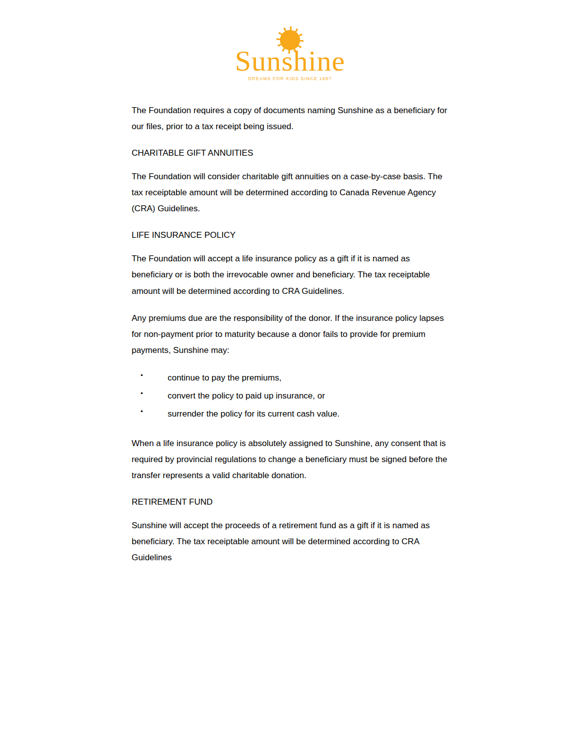Sunshine Dreams for Kids Since 1987
The Foundation requires a copy of documents naming Sunshine as a beneficiary for our files, prior to a tax receipt being issued.
Charitable Gift Annuities
The Foundation will consider charitable gift annuities on a case-by-case basis. The tax receiptable amount will be determined according to Canada Revenue Agency (CRA) Guidelines.
Life Insurance Policy
The Foundation will accept a life insurance policy as a gift if it is named as beneficiary or is both the irrevocable owner and beneficiary. The tax receiptable amount will be determined according to CRA Guidelines.
Any premiums due are the responsibility of the donor. If the insurance policy lapses for non-payment prior to maturity because a donor fails to provide for premium payments, Sunshine may:
continue to pay the premiums,
convert the policy to paid up insurance, or
surrender the policy for its current cash value.
When a life insurance policy is absolutely assigned to Sunshine, any consent that is required by provincial regulations to change a beneficiary must be signed before the transfer represents a valid charitable donation.
Retirement Fund
Sunshine will accept the proceeds of a retirement fund as a gift if it is named as beneficiary. The tax receiptable amount will be determined according to CRA Guidelines